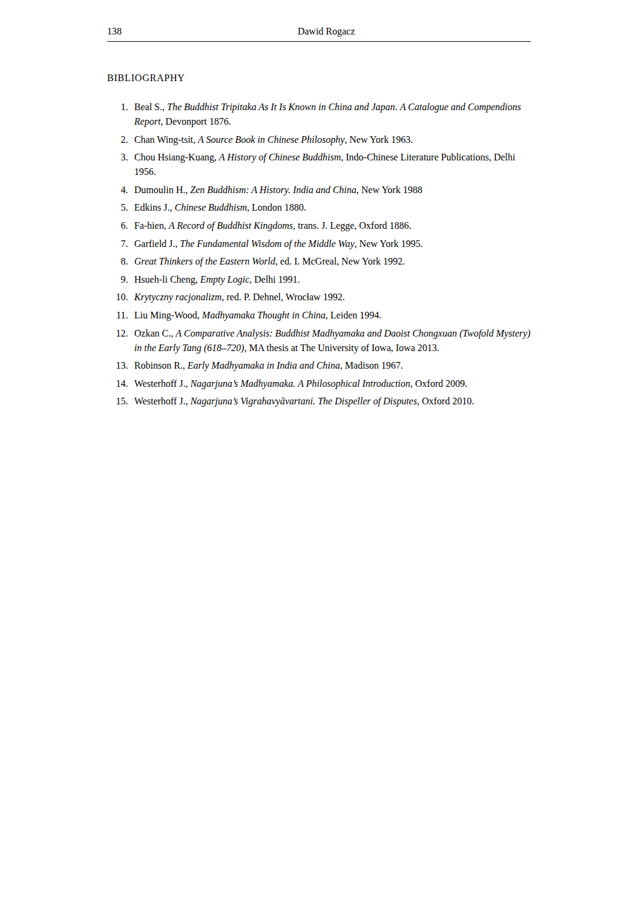138 Dawid Rogacz
BIBLIOGRAPHY
Beal S., The Buddhist Tripitaka As It Is Known in China and Japan. A Catalogue and Compendions Report, Devonport 1876.
Chan Wing-tsit, A Source Book in Chinese Philosophy, New York 1963.
Chou Hsiang-Kuang, A History of Chinese Buddhism, Indo-Chinese Literature Publications, Delhi 1956.
Dumoulin H., Zen Buddhism: A History. India and China, New York 1988
Edkins J., Chinese Buddhism, London 1880.
Fa-hien, A Record of Buddhist Kingdoms, trans. J. Legge, Oxford 1886.
Garfield J., The Fundamental Wisdom of the Middle Way, New York 1995.
Great Thinkers of the Eastern World, ed. I. McGreal, New York 1992.
Hsueh-li Cheng, Empty Logic, Delhi 1991.
Krytyczny racjonalizm, red. P. Dehnel, Wrocław 1992.
Liu Ming-Wood, Madhyamaka Thought in China, Leiden 1994.
Ozkan C., A Comparative Analysis: Buddhist Madhyamaka and Daoist Chongxuan (Twofold Mystery) in the Early Tang (618–720), MA thesis at The University of Iowa, Iowa 2013.
Robinson R., Early Madhyamaka in India and China, Madison 1967.
Westerhoff J., Nagarjuna’s Madhyamaka. A Philosophical Introduction, Oxford 2009.
Westerhoff J., Nagarjuna’s Vigrahavyāvartani. The Dispeller of Disputes, Oxford 2010.